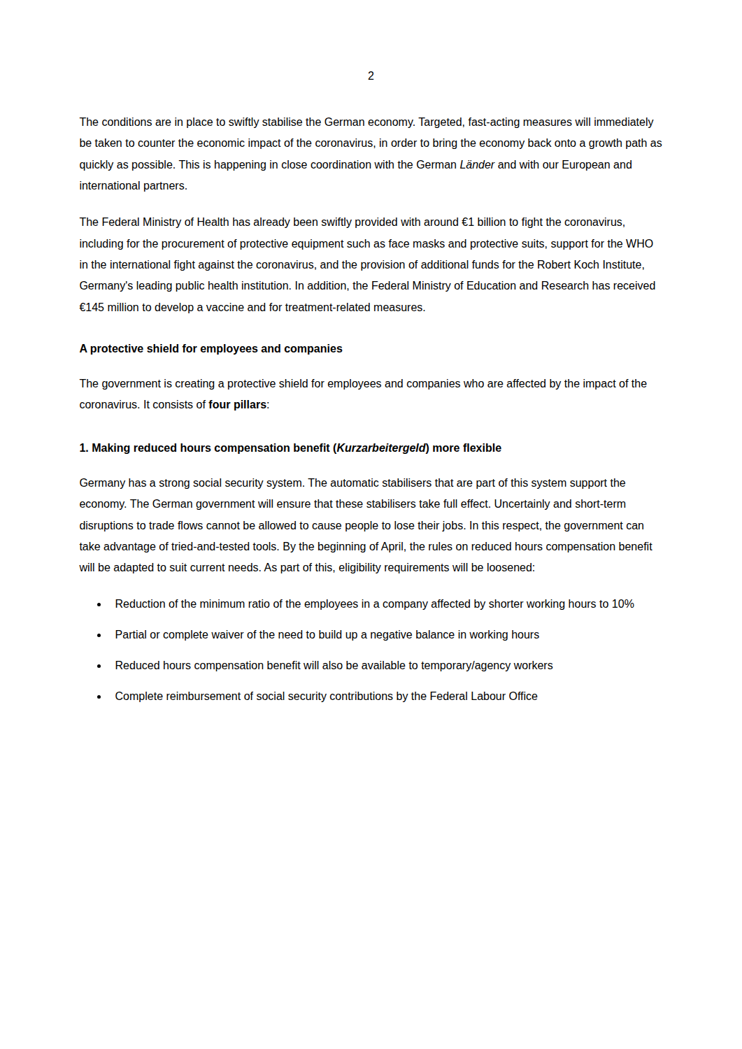2
The conditions are in place to swiftly stabilise the German economy. Targeted, fast-acting measures will immediately be taken to counter the economic impact of the coronavirus, in order to bring the economy back onto a growth path as quickly as possible. This is happening in close coordination with the German Länder and with our European and international partners.
The Federal Ministry of Health has already been swiftly provided with around €1 billion to fight the coronavirus, including for the procurement of protective equipment such as face masks and protective suits, support for the WHO in the international fight against the coronavirus, and the provision of additional funds for the Robert Koch Institute, Germany's leading public health institution. In addition, the Federal Ministry of Education and Research has received €145 million to develop a vaccine and for treatment-related measures.
A protective shield for employees and companies
The government is creating a protective shield for employees and companies who are affected by the impact of the coronavirus. It consists of four pillars:
1. Making reduced hours compensation benefit (Kurzarbeitergeld) more flexible
Germany has a strong social security system. The automatic stabilisers that are part of this system support the economy. The German government will ensure that these stabilisers take full effect. Uncertainly and short-term disruptions to trade flows cannot be allowed to cause people to lose their jobs. In this respect, the government can take advantage of tried-and-tested tools. By the beginning of April, the rules on reduced hours compensation benefit will be adapted to suit current needs. As part of this, eligibility requirements will be loosened:
Reduction of the minimum ratio of the employees in a company affected by shorter working hours to 10%
Partial or complete waiver of the need to build up a negative balance in working hours
Reduced hours compensation benefit will also be available to temporary/agency workers
Complete reimbursement of social security contributions by the Federal Labour Office